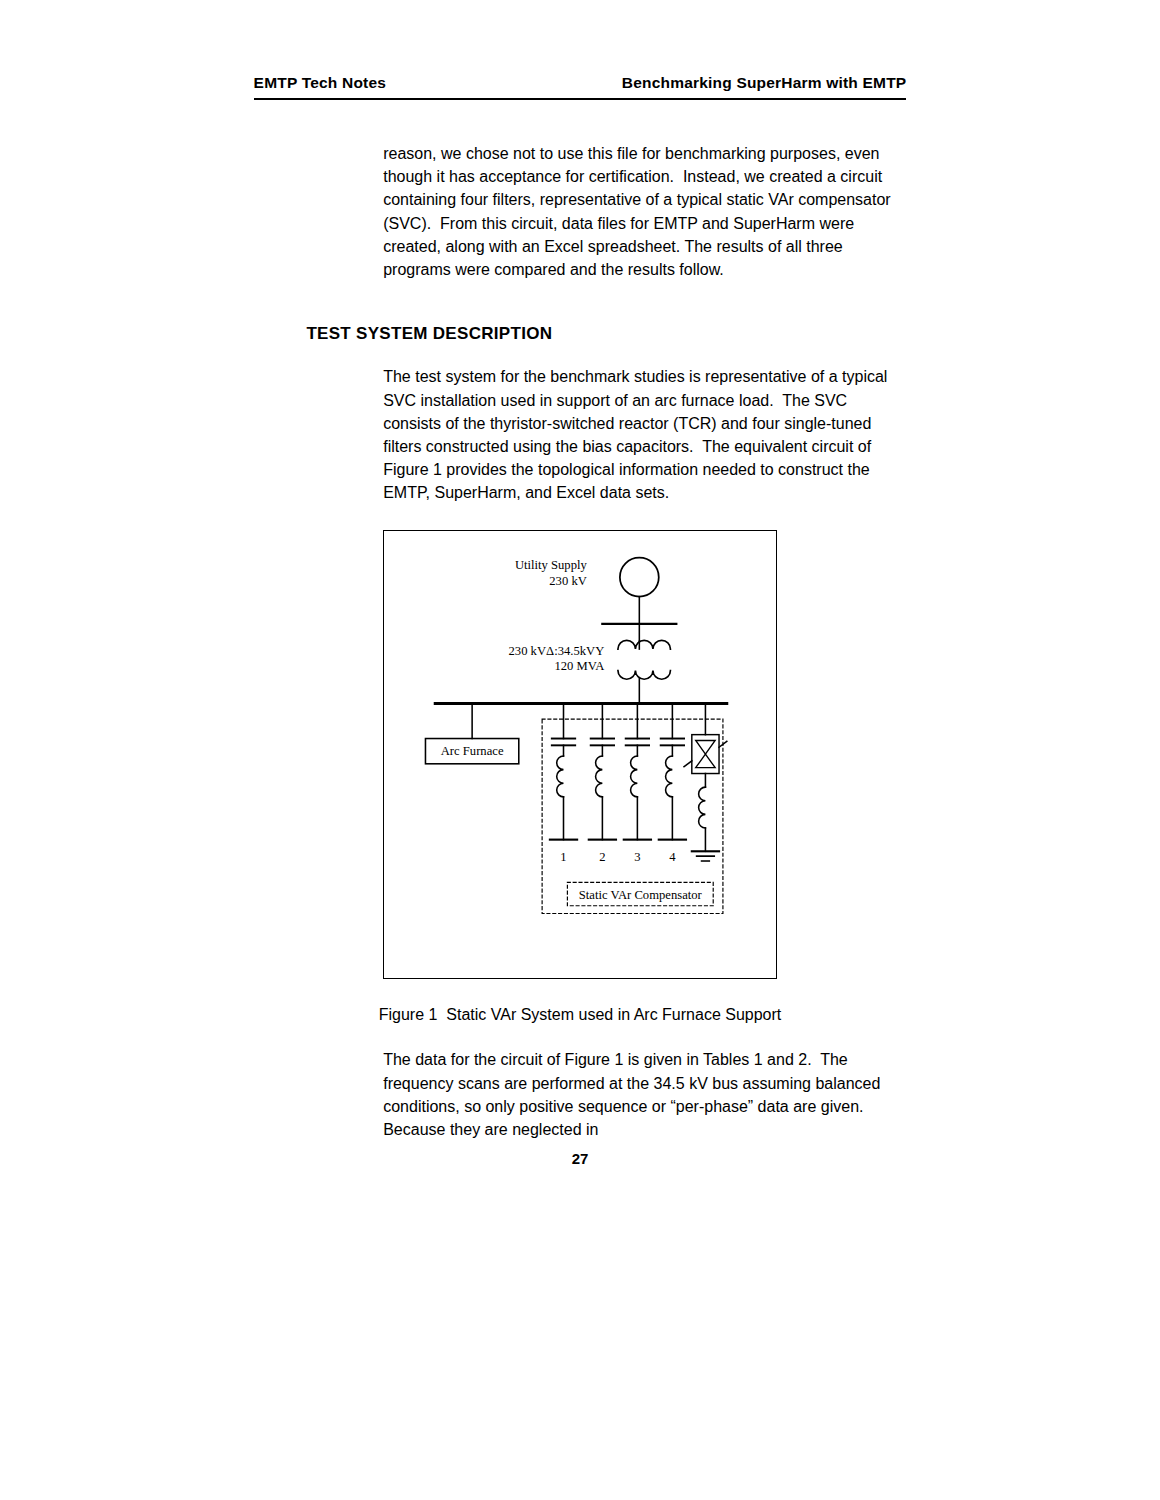EMTP Tech Notes Benchmarking SuperHarm with EMTP
reason, we chose not to use this file for benchmarking purposes, even though it has acceptance for certification. Instead, we created a circuit containing four filters, representative of a typical static VAr compensator (SVC). From this circuit, data files for EMTP and SuperHarm were created, along with an Excel spreadsheet. The results of all three programs were compared and the results follow.
TEST SYSTEM DESCRIPTION
The test system for the benchmark studies is representative of a typical SVC installation used in support of an arc furnace load. The SVC consists of the thyristor-switched reactor (TCR) and four single-tuned filters constructed using the bias capacitors. The equivalent circuit of Figure 1 provides the topological information needed to construct the EMTP, SuperHarm, and Excel data sets.
Utility Supply 230 kV 230 kVΔ:34.5kVY 120 MVA Arc Furnace 1 2 3 4 Static VAr Compensator
Figure 1 Static VAr System used in Arc Furnace Support
The data for the circuit of Figure 1 is given in Tables 1 and 2. The frequency scans are performed at the 34.5 kV bus assuming balanced conditions, so only positive sequence or “per-phase” data are given. Because they are neglected in
27